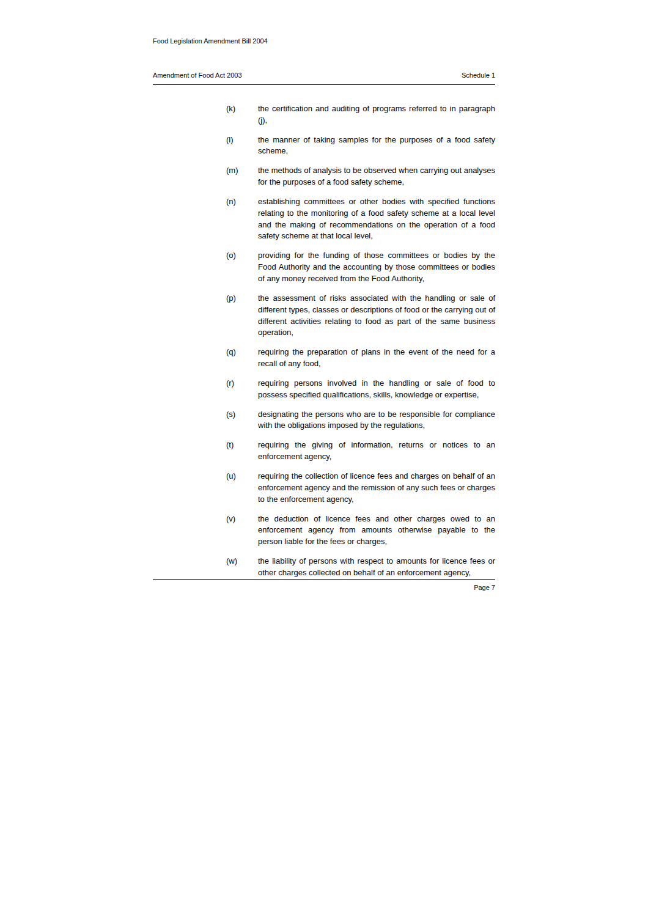Food Legislation Amendment Bill 2004
Amendment of Food Act 2003 Schedule 1
(k) the certification and auditing of programs referred to in paragraph (j),
(l) the manner of taking samples for the purposes of a food safety scheme,
(m) the methods of analysis to be observed when carrying out analyses for the purposes of a food safety scheme,
(n) establishing committees or other bodies with specified functions relating to the monitoring of a food safety scheme at a local level and the making of recommendations on the operation of a food safety scheme at that local level,
(o) providing for the funding of those committees or bodies by the Food Authority and the accounting by those committees or bodies of any money received from the Food Authority,
(p) the assessment of risks associated with the handling or sale of different types, classes or descriptions of food or the carrying out of different activities relating to food as part of the same business operation,
(q) requiring the preparation of plans in the event of the need for a recall of any food,
(r) requiring persons involved in the handling or sale of food to possess specified qualifications, skills, knowledge or expertise,
(s) designating the persons who are to be responsible for compliance with the obligations imposed by the regulations,
(t) requiring the giving of information, returns or notices to an enforcement agency,
(u) requiring the collection of licence fees and charges on behalf of an enforcement agency and the remission of any such fees or charges to the enforcement agency,
(v) the deduction of licence fees and other charges owed to an enforcement agency from amounts otherwise payable to the person liable for the fees or charges,
(w) the liability of persons with respect to amounts for licence fees or other charges collected on behalf of an enforcement agency,
Page 7